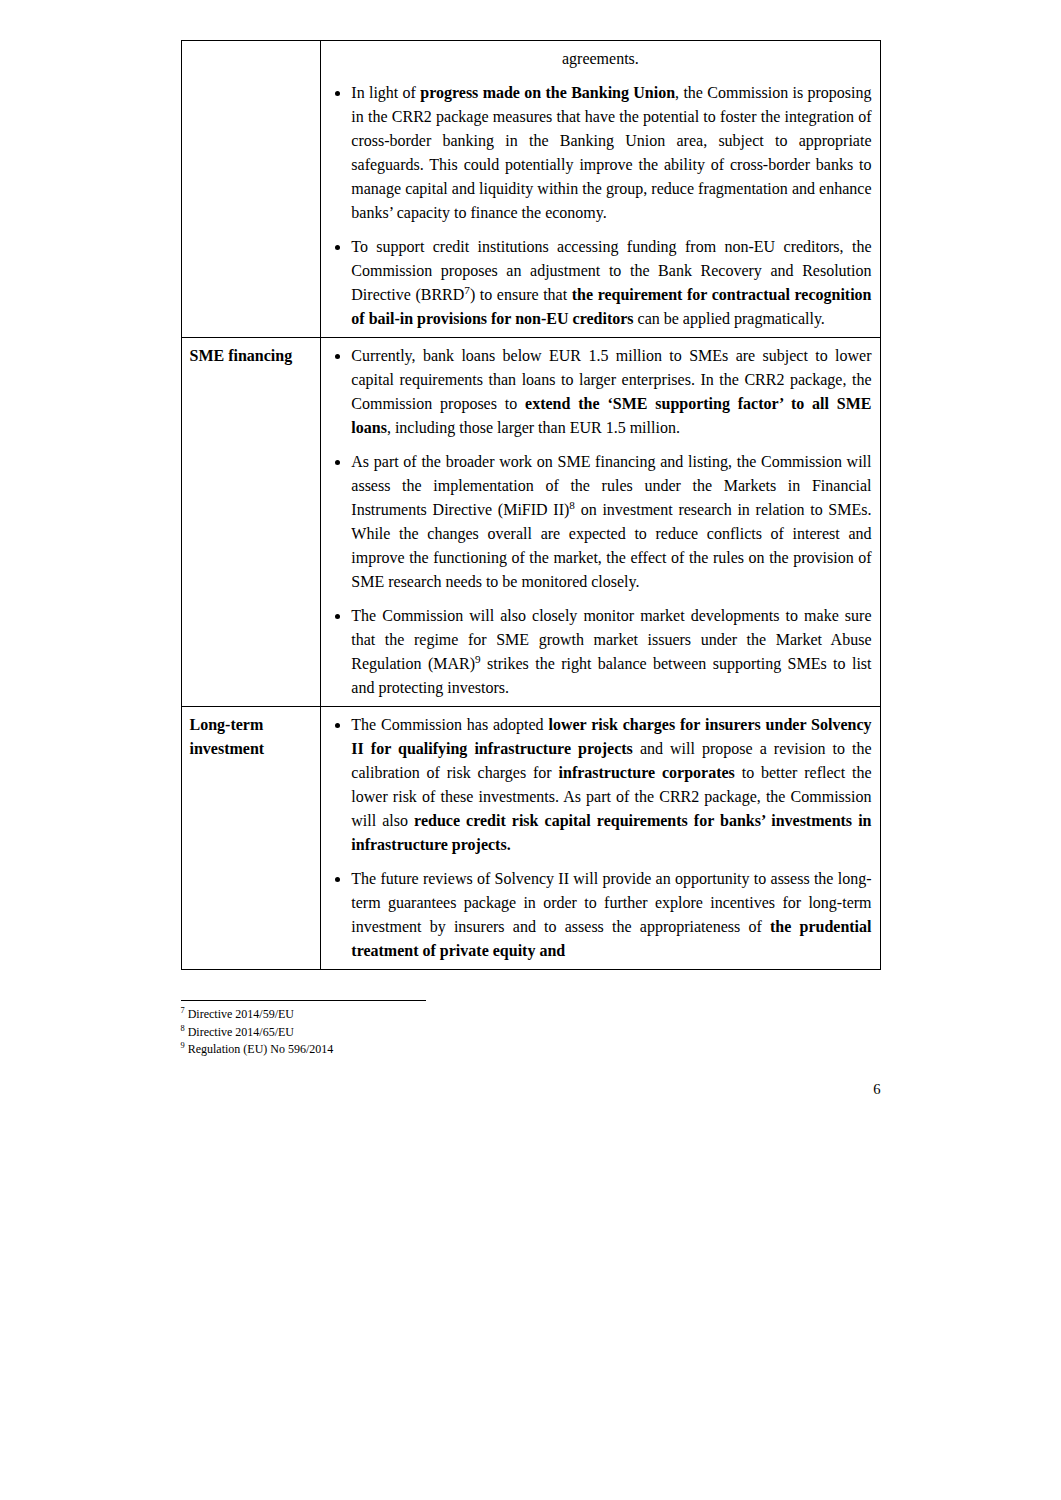| | agreements. In light of progress made on the Banking Union , the Commission is proposing in the CRR2 package measures that have the potential to foster the integration of cross-border banking in the Banking Union area, subject to appropriate safeguards. This could potentially improve the ability of cross-border banks to manage capital and liquidity within the group, reduce fragmentation and enhance banks’ capacity to finance the economy. To support credit institutions accessing funding from non-EU creditors, the Commission proposes an adjustment to the Bank Recovery and Resolution Directive (BRRD 7 ) to ensure that the requirement for contractual recognition of bail-in provisions for non-EU creditors can be applied pragmatically. |
| SME financing | Currently, bank loans below EUR 1.5 million to SMEs are subject to lower capital requirements than loans to larger enterprises. In the CRR2 package, the Commission proposes to extend the ‘SME supporting factor’ to all SME loans , including those larger than EUR 1.5 million. As part of the broader work on SME financing and listing, the Commission will assess the implementation of the rules under the Markets in Financial Instruments Directive (MiFID II) 8 on investment research in relation to SMEs. While the changes overall are expected to reduce conflicts of interest and improve the functioning of the market, the effect of the rules on the provision of SME research needs to be monitored closely. The Commission will also closely monitor market developments to make sure that the regime for SME growth market issuers under the Market Abuse Regulation (MAR) 9 strikes the right balance between supporting SMEs to list and protecting investors. |
| Long-term investment | The Commission has adopted lower risk charges for insurers under Solvency II for qualifying infrastructure projects and will propose a revision to the calibration of risk charges for infrastructure corporates to better reflect the lower risk of these investments. As part of the CRR2 package, the Commission will also reduce credit risk capital requirements for banks’ investments in infrastructure projects. The future reviews of Solvency II will provide an opportunity to assess the long-term guarantees package in order to further explore incentives for long-term investment by insurers and to assess the appropriateness of the prudential treatment of private equity and |
7 Directive 2014/59/EU
8 Directive 2014/65/EU
9 Regulation (EU) No 596/2014
6